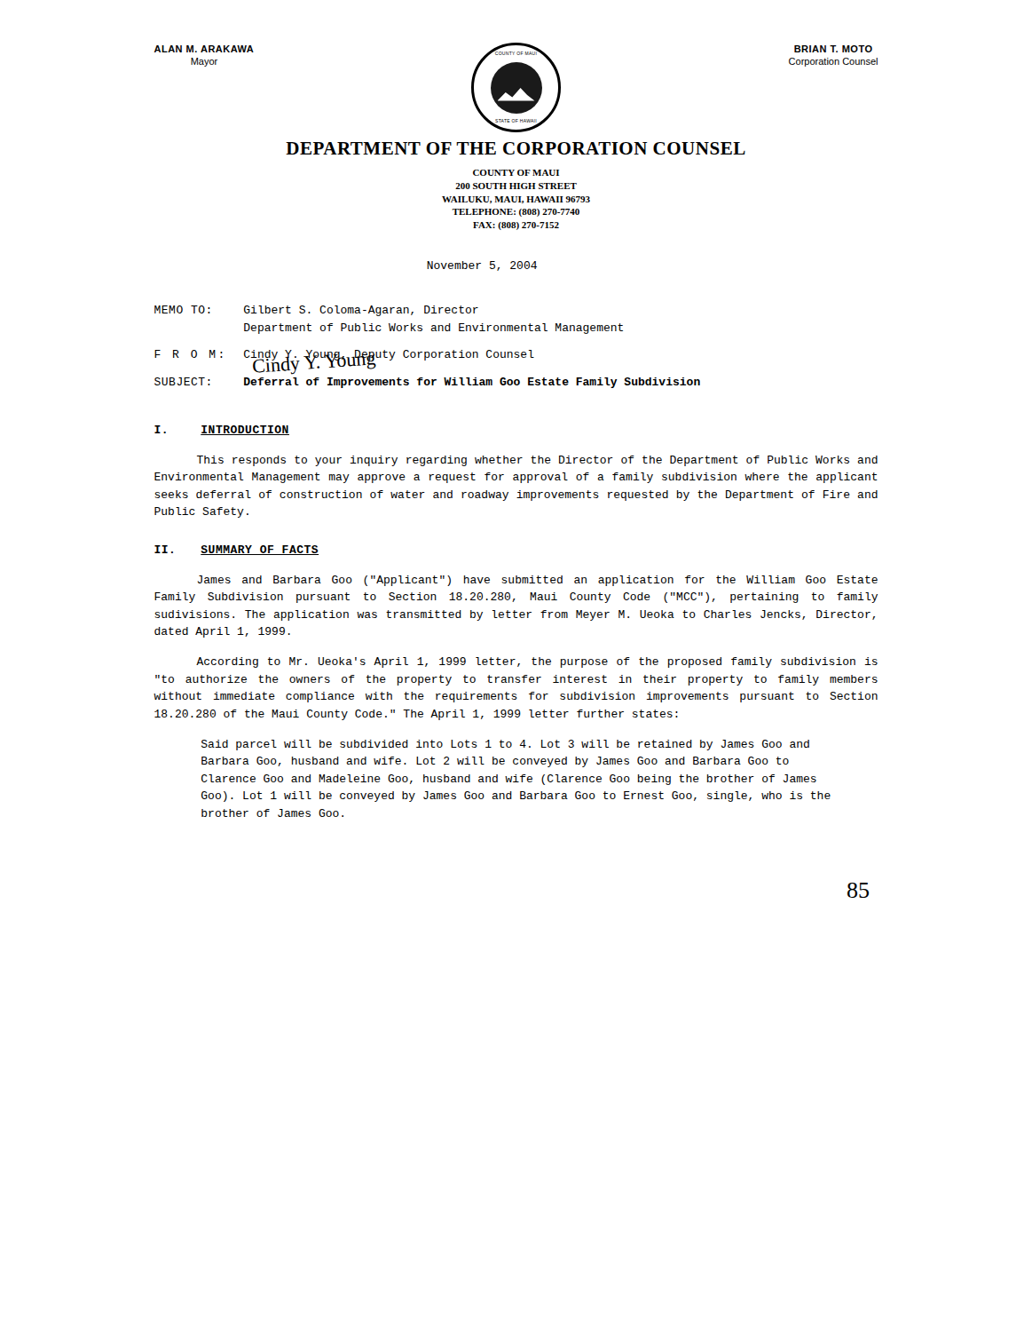ALAN M. ARAKAWA
Mayor
BRIAN T. MOTO
Corporation Counsel
COUNTY OF MAUI
STATE OF HAWAII
DEPARTMENT OF THE CORPORATION COUNSEL
COUNTY OF MAUI
200 SOUTH HIGH STREET
WAILUKU, MAUI, HAWAII 96793
TELEPHONE: (808) 270-7740
FAX: (808) 270-7152
November 5, 2004
| MEMO TO: | Gilbert S. Coloma-Agaran, Director Department of Public Works and Environmental Management |
| F R O M : | Cindy Y. Young, Deputy Corporation Counsel |
| SUBJECT: | Cindy Y. Young Deferral of Improvements for William Goo Estate Family Subdivision |
I. INTRODUCTION
This responds to your inquiry regarding whether the Director of the Department of Public Works and Environmental Management may approve a request for approval of a family subdivision where the applicant seeks deferral of construction of water and roadway improvements requested by the Department of Fire and Public Safety.
II. SUMMARY OF FACTS
James and Barbara Goo ("Applicant") have submitted an application for the William Goo Estate Family Subdivision pursuant to Section 18.20.280, Maui County Code ("MCC"), pertaining to family sudivisions. The application was transmitted by letter from Meyer M. Ueoka to Charles Jencks, Director, dated April 1, 1999.
According to Mr. Ueoka's April 1, 1999 letter, the purpose of the proposed family subdivision is "to authorize the owners of the property to transfer interest in their property to family members without immediate compliance with the requirements for subdivision improvements pursuant to Section 18.20.280 of the Maui County Code." The April 1, 1999 letter further states:
Said parcel will be subdivided into Lots 1 to 4. Lot 3 will be retained by James Goo and Barbara Goo, husband and wife. Lot 2 will be conveyed by James Goo and Barbara Goo to Clarence Goo and Madeleine Goo, husband and wife (Clarence Goo being the brother of James Goo). Lot 1 will be conveyed by James Goo and Barbara Goo to Ernest Goo, single, who is the brother of James Goo.
85